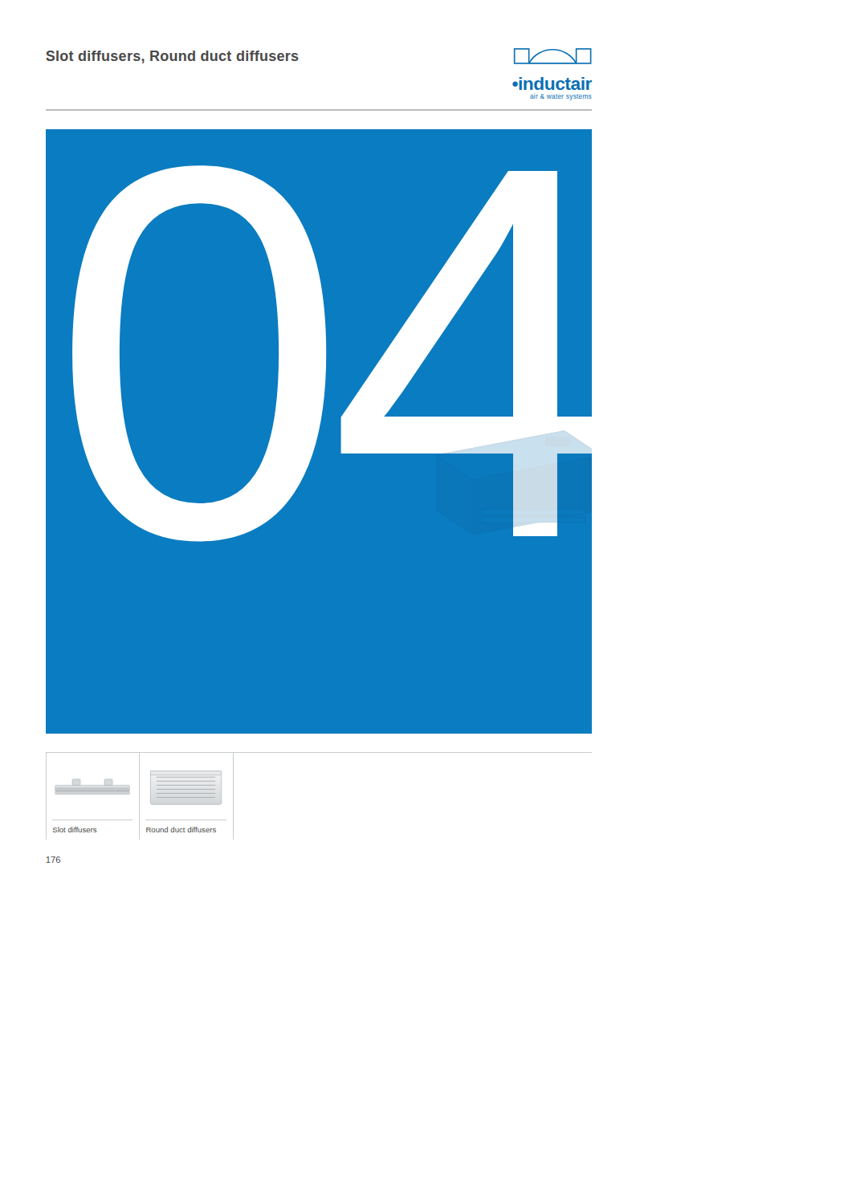Slot diffusers, Round duct diffusers
•inductair
air & water systems
04
Slot diffusers
Round duct diffusers
176